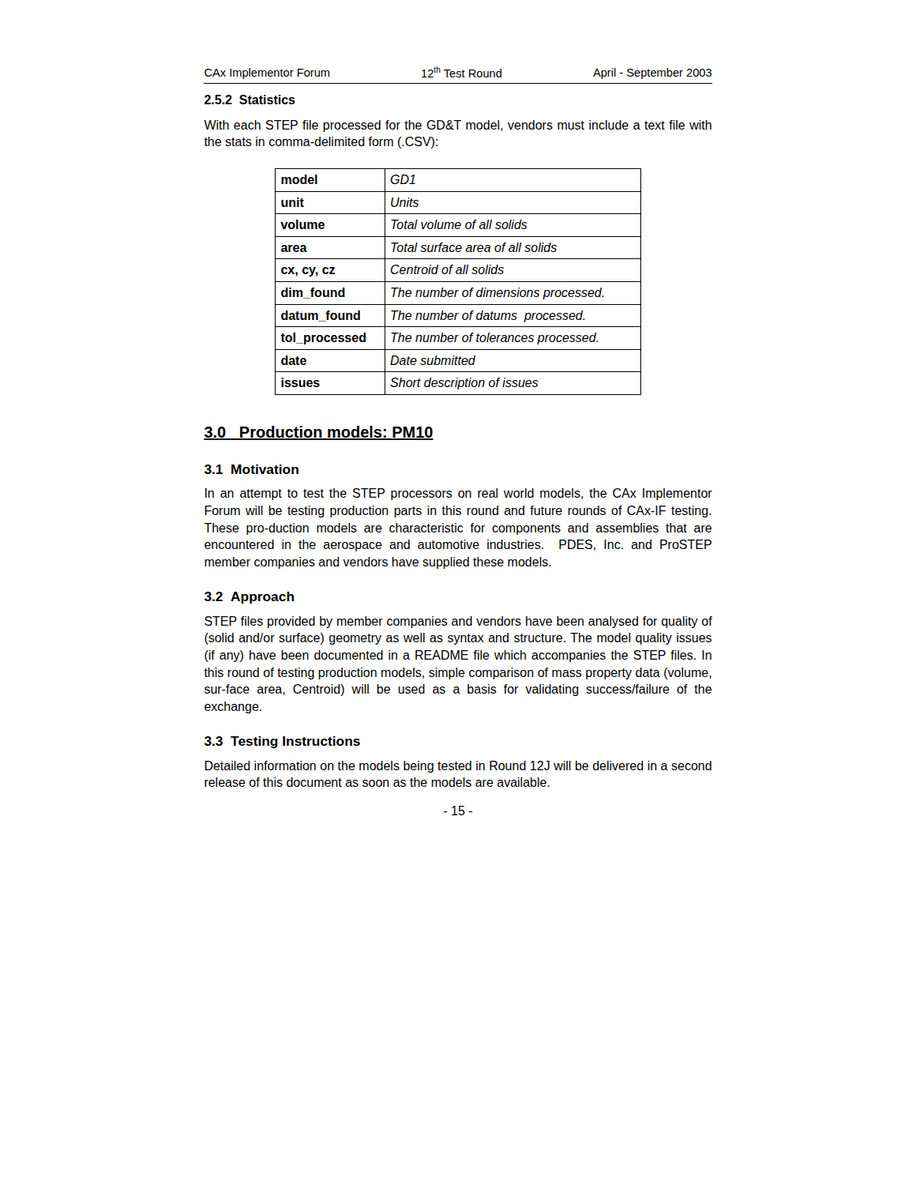CAx Implementor Forum
12th Test Round
April - September 2003
2.5.2 Statistics
With each STEP file processed for the GD&T model, vendors must include a text file with the stats in comma-delimited form (.CSV):
| model | GD1 |
| unit | Units |
| volume | Total volume of all solids |
| area | Total surface area of all solids |
| cx, cy, cz | Centroid of all solids |
| dim_found | The number of dimensions processed. |
| datum_found | The number of datums processed. |
| tol_processed | The number of tolerances processed. |
| date | Date submitted |
| issues | Short description of issues |
3.0 Production models: PM10
3.1 Motivation
In an attempt to test the STEP processors on real world models, the CAx Implementor Forum will be testing production parts in this round and future rounds of CAx-IF testing. These pro-duction models are characteristic for components and assemblies that are encountered in the aerospace and automotive industries. PDES, Inc. and ProSTEP member companies and vendors have supplied these models.
3.2 Approach
STEP files provided by member companies and vendors have been analysed for quality of (solid and/or surface) geometry as well as syntax and structure. The model quality issues (if any) have been documented in a README file which accompanies the STEP files. In this round of testing production models, simple comparison of mass property data (volume, sur-face area, Centroid) will be used as a basis for validating success/failure of the exchange.
3.3 Testing Instructions
Detailed information on the models being tested in Round 12J will be delivered in a second release of this document as soon as the models are available.
- 15 -